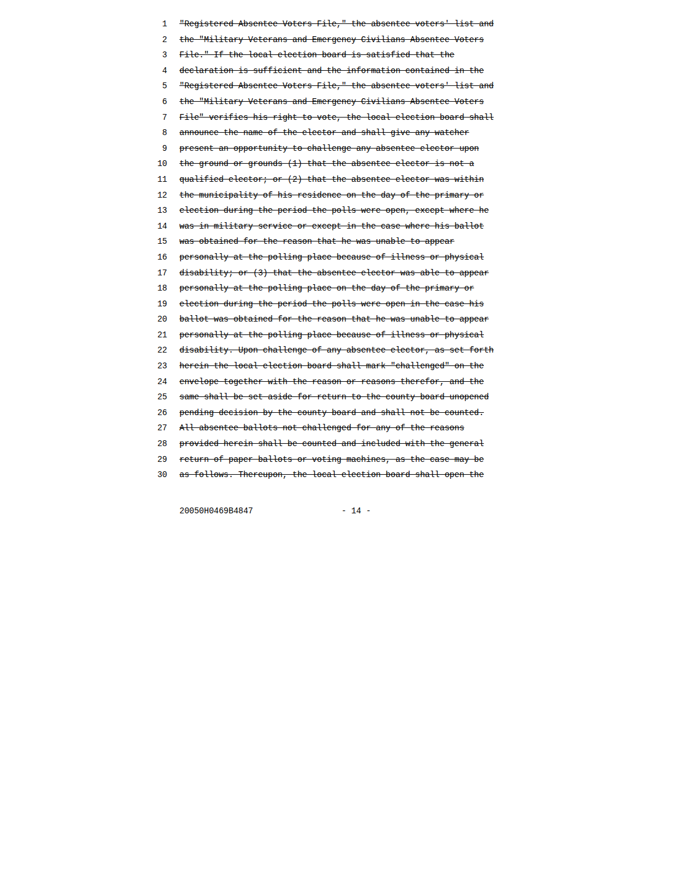"Registered Absentee Voters File," the absentee voters' list and
the "Military Veterans and Emergency Civilians Absentee Voters
File." If the local election board is satisfied that the
declaration is sufficient and the information contained in the
"Registered Absentee Voters File," the absentee voters' list and
the "Military Veterans and Emergency Civilians Absentee Voters
File" verifies his right to vote, the local election board shall
announce the name of the elector and shall give any watcher
present an opportunity to challenge any absentee elector upon
the ground or grounds (1) that the absentee elector is not a
qualified elector; or (2) that the absentee elector was within
the municipality of his residence on the day of the primary or
election during the period the polls were open, except where he
was in military service or except in the case where his ballot
was obtained for the reason that he was unable to appear
personally at the polling place because of illness or physical
disability; or (3) that the absentee elector was able to appear
personally at the polling place on the day of the primary or
election during the period the polls were open in the case his
ballot was obtained for the reason that he was unable to appear
personally at the polling place because of illness or physical
disability. Upon challenge of any absentee elector, as set forth
herein the local election board shall mark "challenged" on the
envelope together with the reason or reasons therefor, and the
same shall be set aside for return to the county board unopened
pending decision by the county board and shall not be counted.
All absentee ballots not challenged for any of the reasons
provided herein shall be counted and included with the general
return of paper ballots or voting machines, as the case may be
as follows. Thereupon, the local election board shall open the
20050H0469B4847 - 14 -